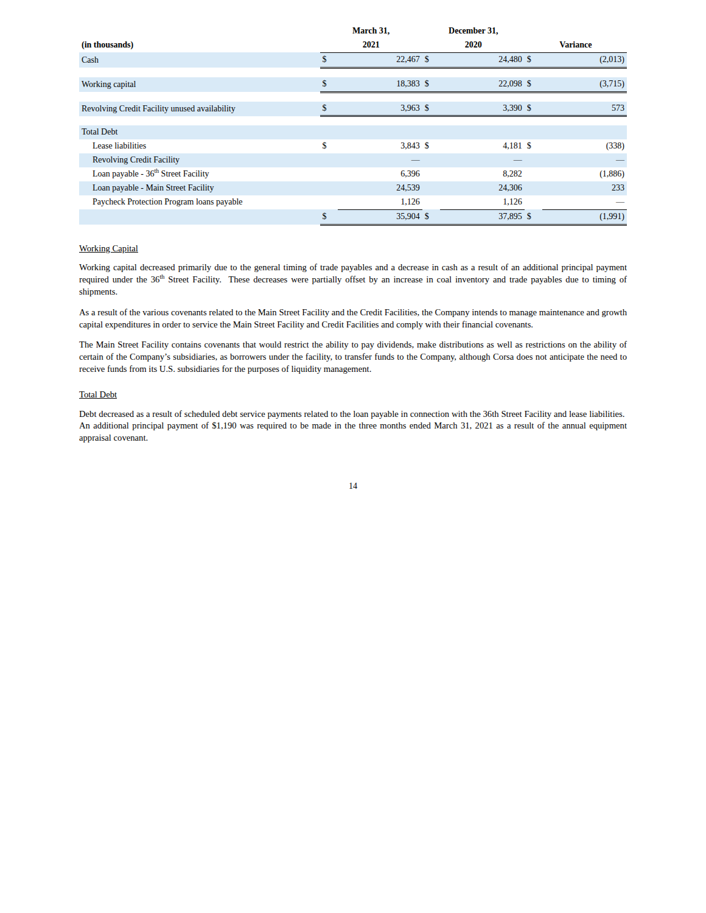| | March 31, | December 31, | |
| --- | --- | --- | --- |
| (in thousands) | 2021 | 2020 | Variance |
| Cash | $ | 22,467 | $ | 24,480 | $ | (2,013) |
| Working capital | $ | 18,383 | $ | 22,098 | $ | (3,715) |
| Revolving Credit Facility unused availability | $ | 3,963 | $ | 3,390 | $ | 573 |
| Total Debt | | | | | | |
| Lease liabilities | $ | 3,843 | $ | 4,181 | $ | (338) |
| Revolving Credit Facility | | — | | — | | — |
| Loan payable - 36 th Street Facility | | 6,396 | | 8,282 | | (1,886) |
| Loan payable - Main Street Facility | | 24,539 | | 24,306 | | 233 |
| Paycheck Protection Program loans payable | | 1,126 | | 1,126 | | — |
| | $ | 35,904 | $ | 37,895 | $ | (1,991) |
Working Capital
Working capital decreased primarily due to the general timing of trade payables and a decrease in cash as a result of an additional principal payment required under the 36th Street Facility. These decreases were partially offset by an increase in coal inventory and trade payables due to timing of shipments.
As a result of the various covenants related to the Main Street Facility and the Credit Facilities, the Company intends to manage maintenance and growth capital expenditures in order to service the Main Street Facility and Credit Facilities and comply with their financial covenants.
The Main Street Facility contains covenants that would restrict the ability to pay dividends, make distributions as well as restrictions on the ability of certain of the Company’s subsidiaries, as borrowers under the facility, to transfer funds to the Company, although Corsa does not anticipate the need to receive funds from its U.S. subsidiaries for the purposes of liquidity management.
Total Debt
Debt decreased as a result of scheduled debt service payments related to the loan payable in connection with the 36th Street Facility and lease liabilities. An additional principal payment of $1,190 was required to be made in the three months ended March 31, 2021 as a result of the annual equipment appraisal covenant.
14